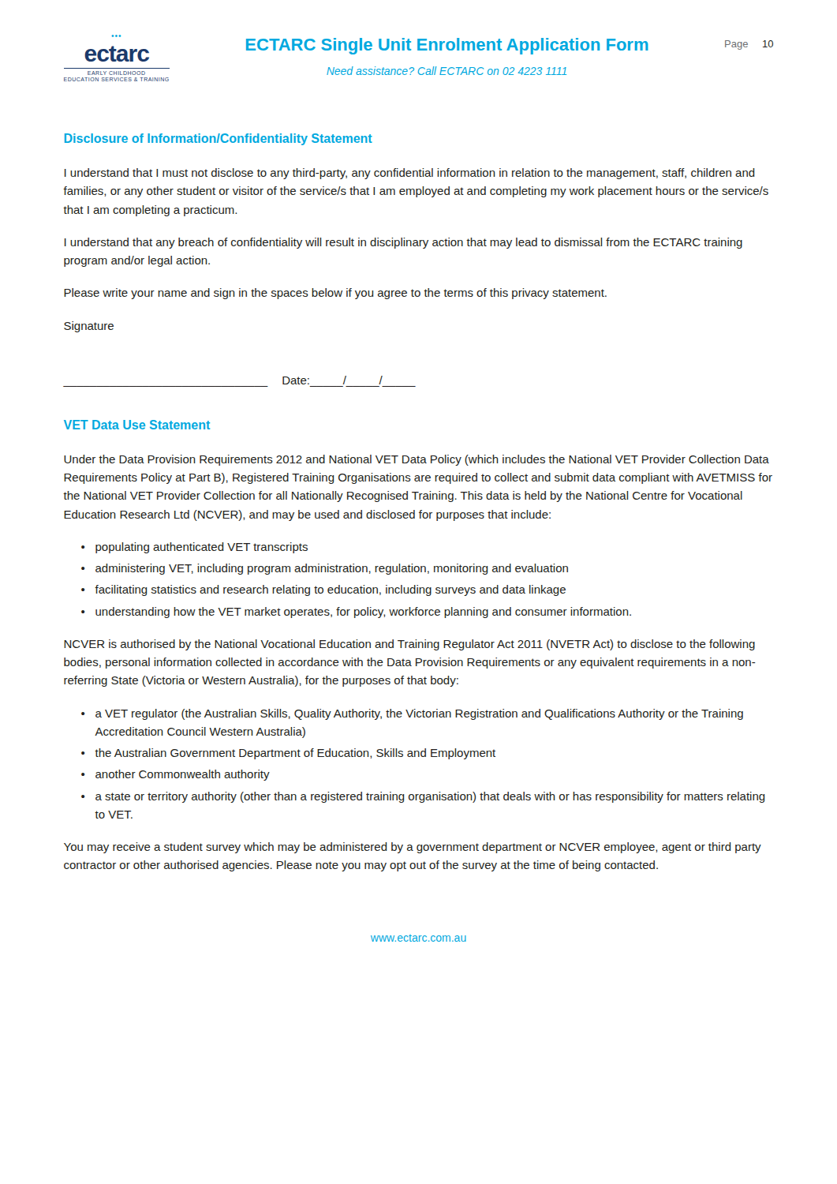•••
ectarc
EARLY CHILDHOOD
EDUCATION SERVICES & TRAINING
ECTARC Single Unit Enrolment Application Form
Need assistance? Call ECTARC on 02 4223 1111
Page 10
Disclosure of Information/Confidentiality Statement
I understand that I must not disclose to any third-party, any confidential information in relation to the management, staff, children and families, or any other student or visitor of the service/s that I am employed at and completing my work placement hours or the service/s that I am completing a practicum.
I understand that any breach of confidentiality will result in disciplinary action that may lead to dismissal from the ECTARC training program and/or legal action.
Please write your name and sign in the spaces below if you agree to the terms of this privacy statement.
Signature
_______________________________ Date:_____/_____/_____
VET Data Use Statement
Under the Data Provision Requirements 2012 and National VET Data Policy (which includes the National VET Provider Collection Data Requirements Policy at Part B), Registered Training Organisations are required to collect and submit data compliant with AVETMISS for the National VET Provider Collection for all Nationally Recognised Training. This data is held by the National Centre for Vocational Education Research Ltd (NCVER), and may be used and disclosed for purposes that include:
populating authenticated VET transcripts
administering VET, including program administration, regulation, monitoring and evaluation
facilitating statistics and research relating to education, including surveys and data linkage
understanding how the VET market operates, for policy, workforce planning and consumer information.
NCVER is authorised by the National Vocational Education and Training Regulator Act 2011 (NVETR Act) to disclose to the following bodies, personal information collected in accordance with the Data Provision Requirements or any equivalent requirements in a non-referring State (Victoria or Western Australia), for the purposes of that body:
a VET regulator (the Australian Skills, Quality Authority, the Victorian Registration and Qualifications Authority or the Training Accreditation Council Western Australia)
the Australian Government Department of Education, Skills and Employment
another Commonwealth authority
a state or territory authority (other than a registered training organisation) that deals with or has responsibility for matters relating to VET.
You may receive a student survey which may be administered by a government department or NCVER employee, agent or third party contractor or other authorised agencies. Please note you may opt out of the survey at the time of being contacted.
www.ectarc.com.au